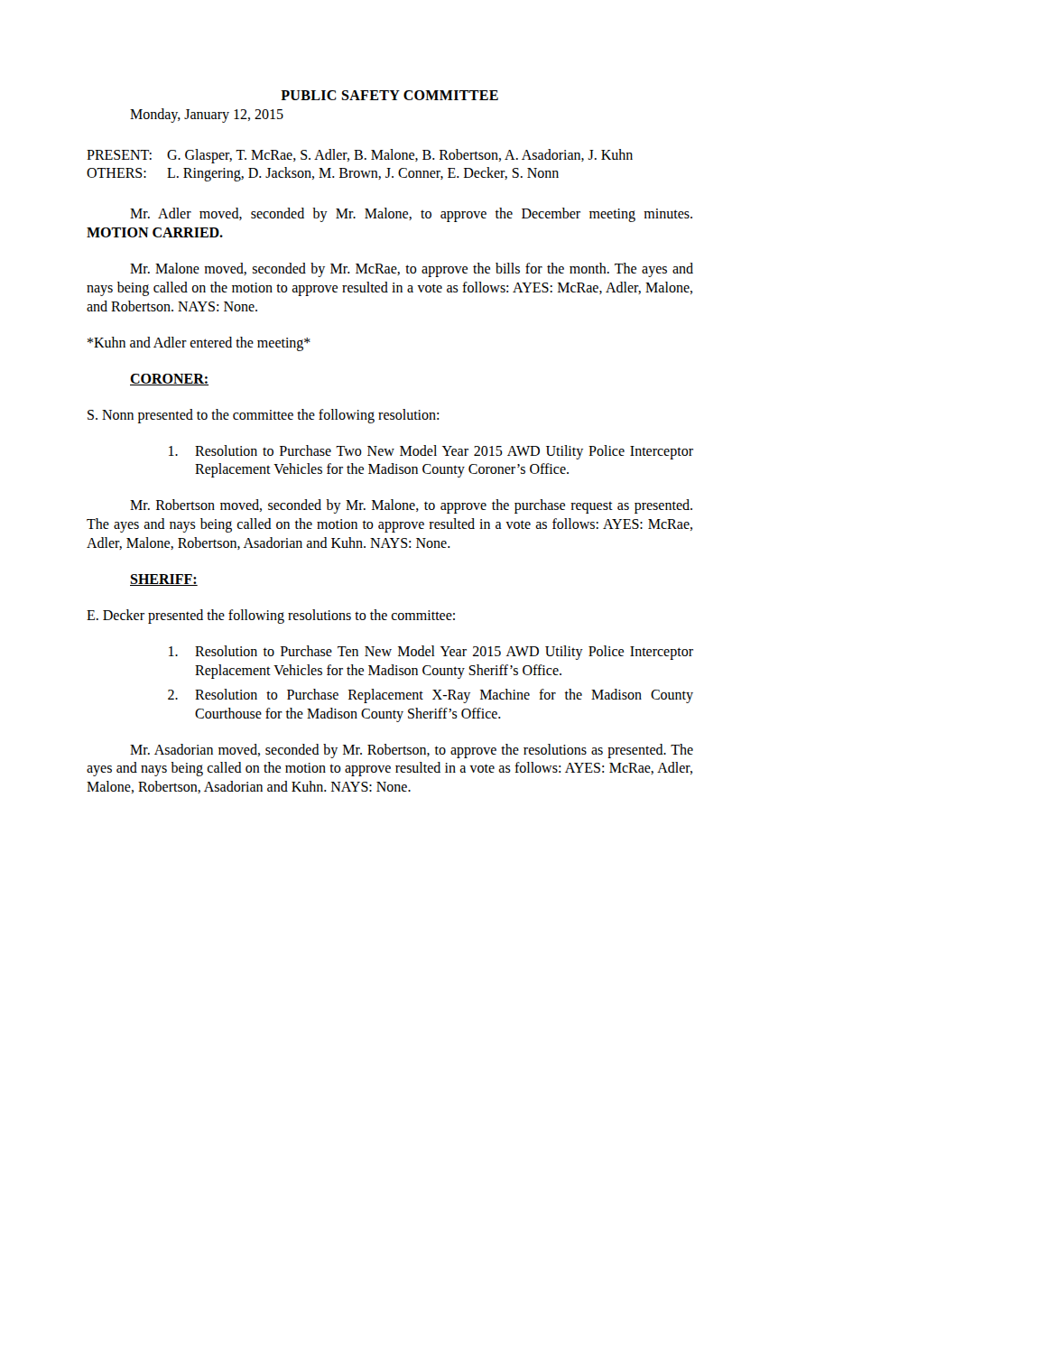PUBLIC SAFETY COMMITTEE
Monday, January 12, 2015
| PRESENT: | G. Glasper, T. McRae, S. Adler, B. Malone, B. Robertson, A. Asadorian, J. Kuhn |
| OTHERS: | L. Ringering, D. Jackson, M. Brown, J. Conner, E. Decker, S. Nonn |
Mr. Adler moved, seconded by Mr. Malone, to approve the December meeting minutes. MOTION CARRIED.
Mr. Malone moved, seconded by Mr. McRae, to approve the bills for the month. The ayes and nays being called on the motion to approve resulted in a vote as follows: AYES: McRae, Adler, Malone, and Robertson. NAYS: None.
*Kuhn and Adler entered the meeting*
CORONER:
S. Nonn presented to the committee the following resolution:
Resolution to Purchase Two New Model Year 2015 AWD Utility Police Interceptor Replacement Vehicles for the Madison County Coroner’s Office.
Mr. Robertson moved, seconded by Mr. Malone, to approve the purchase request as presented. The ayes and nays being called on the motion to approve resulted in a vote as follows: AYES: McRae, Adler, Malone, Robertson, Asadorian and Kuhn. NAYS: None.
SHERIFF:
E. Decker presented the following resolutions to the committee:
Resolution to Purchase Ten New Model Year 2015 AWD Utility Police Interceptor Replacement Vehicles for the Madison County Sheriff’s Office.
Resolution to Purchase Replacement X-Ray Machine for the Madison County Courthouse for the Madison County Sheriff’s Office.
Mr. Asadorian moved, seconded by Mr. Robertson, to approve the resolutions as presented. The ayes and nays being called on the motion to approve resulted in a vote as follows: AYES: McRae, Adler, Malone, Robertson, Asadorian and Kuhn. NAYS: None.